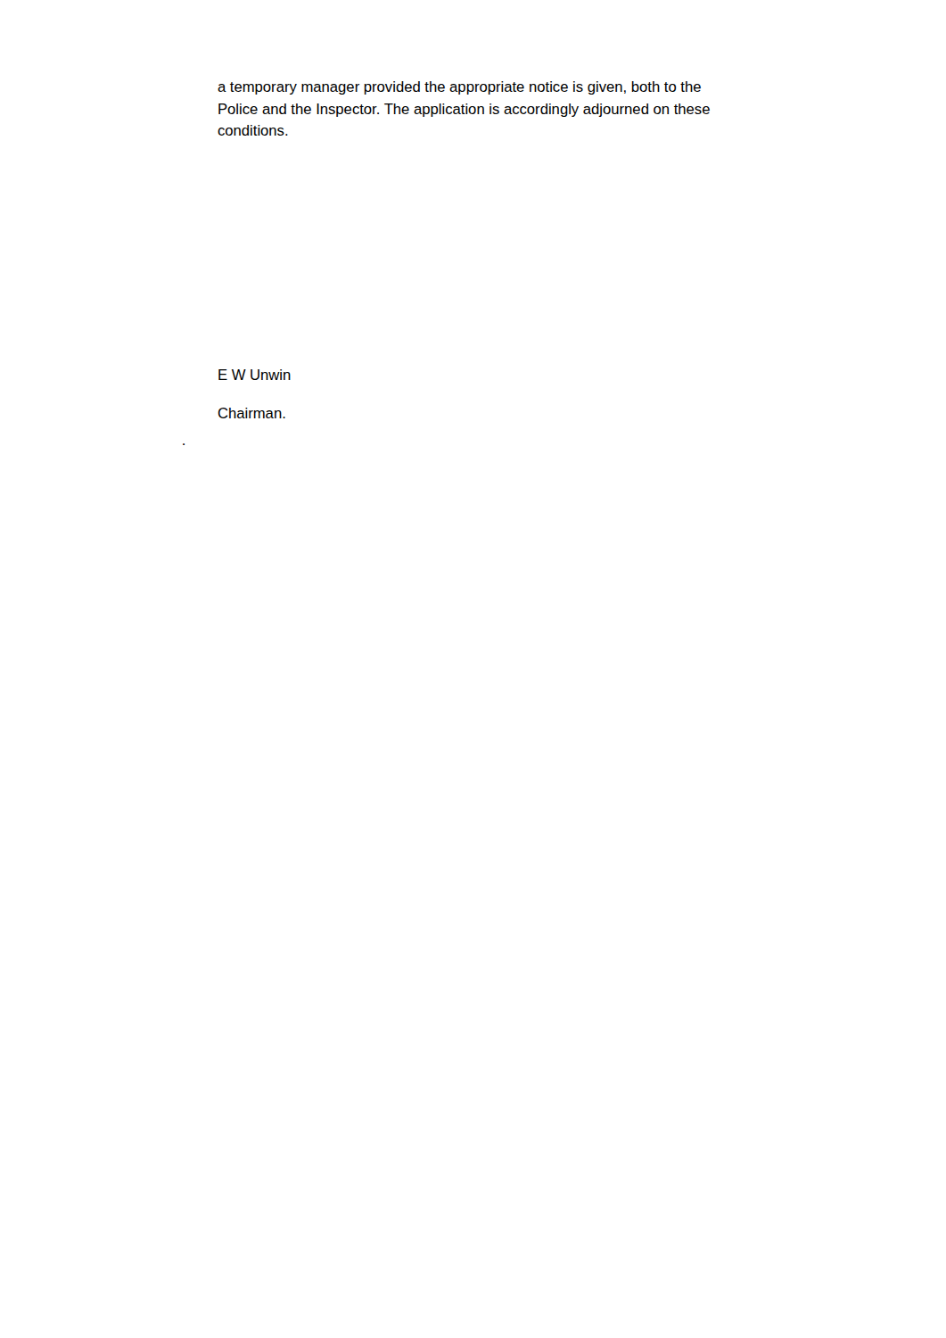a temporary manager provided the appropriate notice is given, both to the Police and the Inspector. The application is accordingly adjourned on these conditions.
E W Unwin
Chairman.
.